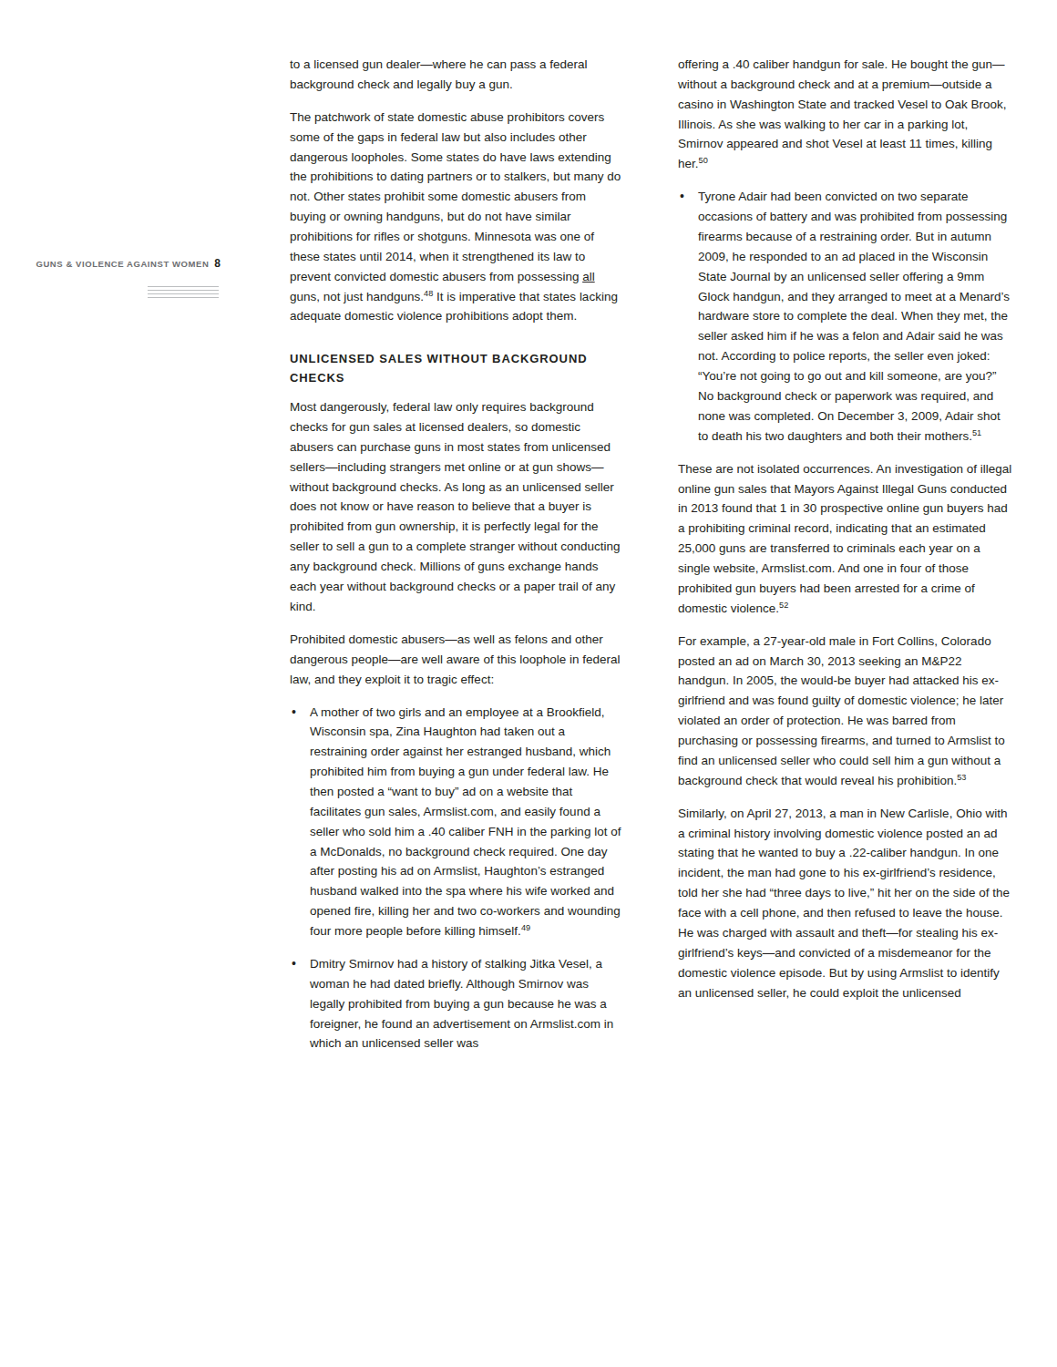Guns & Violence Against Women 8
to a licensed gun dealer—where he can pass a federal background check and legally buy a gun.
The patchwork of state domestic abuse prohibitors covers some of the gaps in federal law but also includes other dangerous loopholes. Some states do have laws extending the prohibitions to dating partners or to stalkers, but many do not. Other states prohibit some domestic abusers from buying or owning handguns, but do not have similar prohibitions for rifles or shotguns. Minnesota was one of these states until 2014, when it strengthened its law to prevent convicted domestic abusers from possessing all guns, not just handguns.48 It is imperative that states lacking adequate domestic violence prohibitions adopt them.
Unlicensed Sales Without Background Checks
Most dangerously, federal law only requires background checks for gun sales at licensed dealers, so domestic abusers can purchase guns in most states from unlicensed sellers—including strangers met online or at gun shows—without background checks. As long as an unlicensed seller does not know or have reason to believe that a buyer is prohibited from gun ownership, it is perfectly legal for the seller to sell a gun to a complete stranger without conducting any background check. Millions of guns exchange hands each year without background checks or a paper trail of any kind.
Prohibited domestic abusers—as well as felons and other dangerous people—are well aware of this loophole in federal law, and they exploit it to tragic effect:
A mother of two girls and an employee at a Brookfield, Wisconsin spa, Zina Haughton had taken out a restraining order against her estranged husband, which prohibited him from buying a gun under federal law. He then posted a “want to buy” ad on a website that facilitates gun sales, Armslist.com, and easily found a seller who sold him a .40 caliber FNH in the parking lot of a McDonalds, no background check required. One day after posting his ad on Armslist, Haughton’s estranged husband walked into the spa where his wife worked and opened fire, killing her and two co-workers and wounding four more people before killing himself.49
Dmitry Smirnov had a history of stalking Jitka Vesel, a woman he had dated briefly. Although Smirnov was legally prohibited from buying a gun because he was a foreigner, he found an advertisement on Armslist.com in which an unlicensed seller was
offering a .40 caliber handgun for sale. He bought the gun—without a background check and at a premium—outside a casino in Washington State and tracked Vesel to Oak Brook, Illinois. As she was walking to her car in a parking lot, Smirnov appeared and shot Vesel at least 11 times, killing her.50
Tyrone Adair had been convicted on two separate occasions of battery and was prohibited from possessing firearms because of a restraining order. But in autumn 2009, he responded to an ad placed in the Wisconsin State Journal by an unlicensed seller offering a 9mm Glock handgun, and they arranged to meet at a Menard’s hardware store to complete the deal. When they met, the seller asked him if he was a felon and Adair said he was not. According to police reports, the seller even joked: “You’re not going to go out and kill someone, are you?” No background check or paperwork was required, and none was completed. On December 3, 2009, Adair shot to death his two daughters and both their mothers.51
These are not isolated occurrences. An investigation of illegal online gun sales that Mayors Against Illegal Guns conducted in 2013 found that 1 in 30 prospective online gun buyers had a prohibiting criminal record, indicating that an estimated 25,000 guns are transferred to criminals each year on a single website, Armslist.com. And one in four of those prohibited gun buyers had been arrested for a crime of domestic violence.52
For example, a 27-year-old male in Fort Collins, Colorado posted an ad on March 30, 2013 seeking an M&P22 handgun. In 2005, the would-be buyer had attacked his ex-girlfriend and was found guilty of domestic violence; he later violated an order of protection. He was barred from purchasing or possessing firearms, and turned to Armslist to find an unlicensed seller who could sell him a gun without a background check that would reveal his prohibition.53
Similarly, on April 27, 2013, a man in New Carlisle, Ohio with a criminal history involving domestic violence posted an ad stating that he wanted to buy a .22-caliber handgun. In one incident, the man had gone to his ex-girlfriend’s residence, told her she had “three days to live,” hit her on the side of the face with a cell phone, and then refused to leave the house. He was charged with assault and theft—for stealing his ex-girlfriend’s keys—and convicted of a misdemeanor for the domestic violence episode. But by using Armslist to identify an unlicensed seller, he could exploit the unlicensed